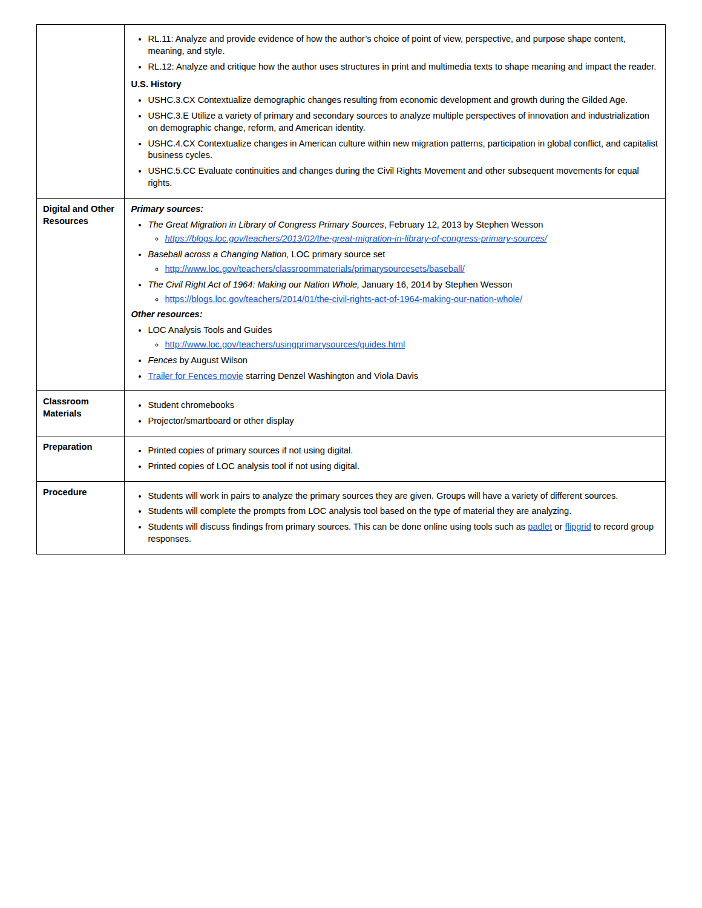| | RL.11: Analyze and provide evidence of how the author’s choice of point of view, perspective, and purpose shape content, meaning, and style. RL.12: Analyze and critique how the author uses structures in print and multimedia texts to shape meaning and impact the reader. U.S. History USHC.3.CX Contextualize demographic changes resulting from economic development and growth during the Gilded Age. USHC.3.E Utilize a variety of primary and secondary sources to analyze multiple perspectives of innovation and industrialization on demographic change, reform, and American identity. USHC.4.CX Contextualize changes in American culture within new migration patterns, participation in global conflict, and capitalist business cycles. USHC.5.CC Evaluate continuities and changes during the Civil Rights Movement and other subsequent movements for equal rights. |
| Digital and Other Resources | Primary sources: The Great Migration in Library of Congress Primary Sources , February 12, 2013 by Stephen Wesson https://blogs.loc.gov/teachers/2013/02/the-great-migration-in-library-of-congress-primary-sources/ Baseball across a Changing Nation, LOC primary source set http://www.loc.gov/teachers/classroommaterials/primarysourcesets/baseball/ The Civil Right Act of 1964: Making our Nation Whole, January 16, 2014 by Stephen Wesson https://blogs.loc.gov/teachers/2014/01/the-civil-rights-act-of-1964-making-our-nation-whole/ Other resources: LOC Analysis Tools and Guides http://www.loc.gov/teachers/usingprimarysources/guides.html Fences by August Wilson Trailer for Fences movie starring Denzel Washington and Viola Davis |
| Classroom Materials | Student chromebooks Projector/smartboard or other display |
| Preparation | Printed copies of primary sources if not using digital. Printed copies of LOC analysis tool if not using digital. |
| Procedure | Students will work in pairs to analyze the primary sources they are given. Groups will have a variety of different sources. Students will complete the prompts from LOC analysis tool based on the type of material they are analyzing. Students will discuss findings from primary sources. This can be done online using tools such as padlet or flipgrid to record group responses. |